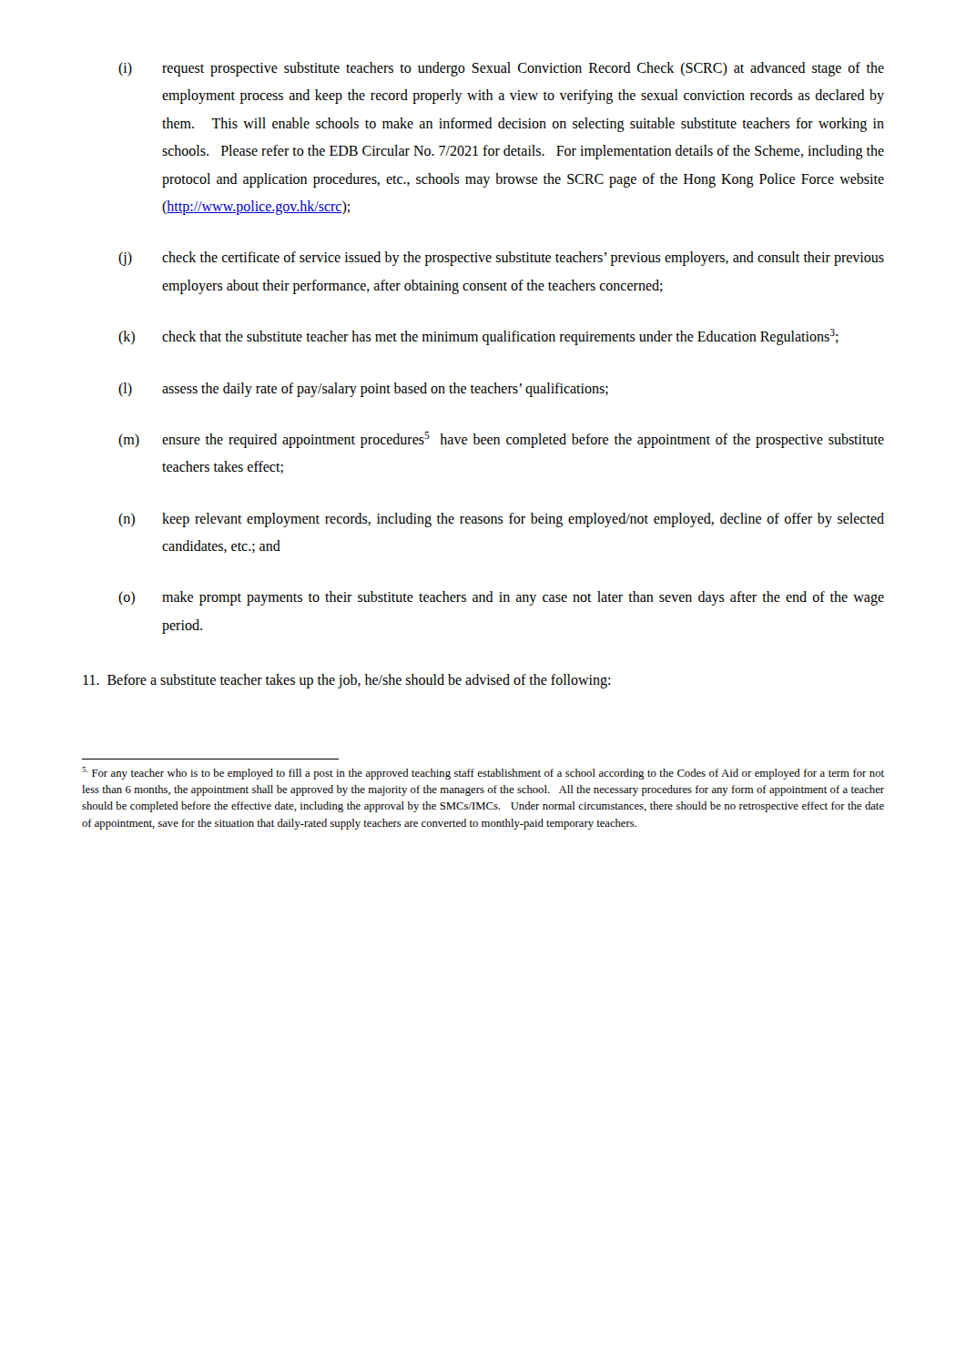(i) request prospective substitute teachers to undergo Sexual Conviction Record Check (SCRC) at advanced stage of the employment process and keep the record properly with a view to verifying the sexual conviction records as declared by them. This will enable schools to make an informed decision on selecting suitable substitute teachers for working in schools. Please refer to the EDB Circular No. 7/2021 for details. For implementation details of the Scheme, including the protocol and application procedures, etc., schools may browse the SCRC page of the Hong Kong Police Force website (http://www.police.gov.hk/scrc);
(j) check the certificate of service issued by the prospective substitute teachers’ previous employers, and consult their previous employers about their performance, after obtaining consent of the teachers concerned;
(k) check that the substitute teacher has met the minimum qualification requirements under the Education Regulations3;
(l) assess the daily rate of pay/salary point based on the teachers’ qualifications;
(m) ensure the required appointment procedures5 have been completed before the appointment of the prospective substitute teachers takes effect;
(n) keep relevant employment records, including the reasons for being employed/not employed, decline of offer by selected candidates, etc.; and
(o) make prompt payments to their substitute teachers and in any case not later than seven days after the end of the wage period.
11. Before a substitute teacher takes up the job, he/she should be advised of the following:
5. For any teacher who is to be employed to fill a post in the approved teaching staff establishment of a school according to the Codes of Aid or employed for a term for not less than 6 months, the appointment shall be approved by the majority of the managers of the school. All the necessary procedures for any form of appointment of a teacher should be completed before the effective date, including the approval by the SMCs/IMCs. Under normal circumstances, there should be no retrospective effect for the date of appointment, save for the situation that daily-rated supply teachers are converted to monthly-paid temporary teachers.